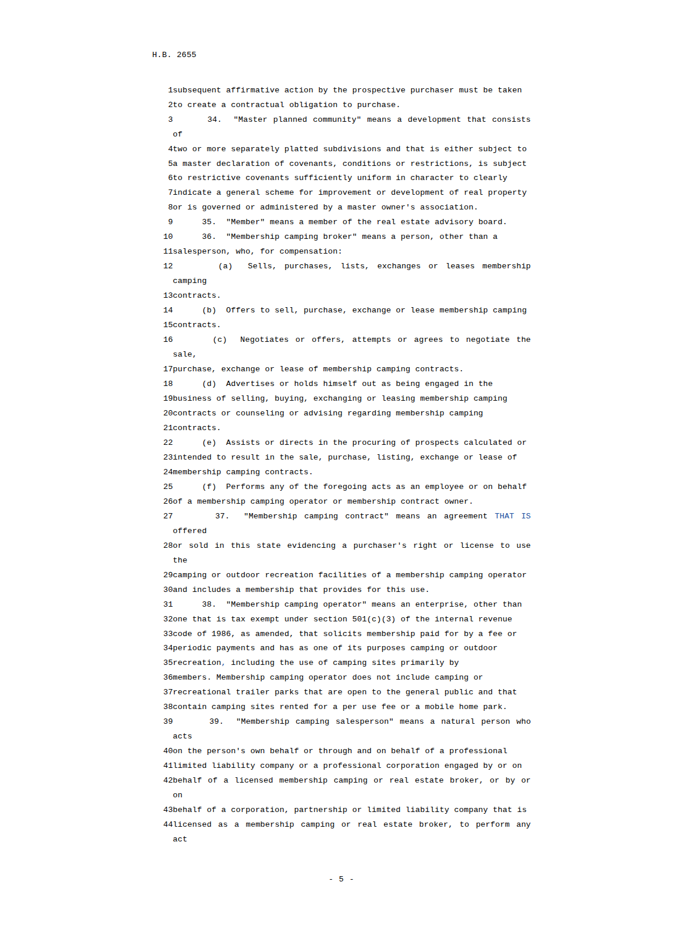H.B. 2655
| 1 | subsequent affirmative action by the prospective purchaser must be taken |
| 2 | to create a contractual obligation to purchase. |
| 3 | 34. "Master planned community" means a development that consists of |
| 4 | two or more separately platted subdivisions and that is either subject to |
| 5 | a master declaration of covenants, conditions or restrictions, is subject |
| 6 | to restrictive covenants sufficiently uniform in character to clearly |
| 7 | indicate a general scheme for improvement or development of real property |
| 8 | or is governed or administered by a master owner's association. |
| 9 | 35. "Member" means a member of the real estate advisory board. |
| 10 | 36. "Membership camping broker" means a person, other than a |
| 11 | salesperson, who, for compensation: |
| 12 | (a) Sells, purchases, lists, exchanges or leases membership camping |
| 13 | contracts. |
| 14 | (b) Offers to sell, purchase, exchange or lease membership camping |
| 15 | contracts. |
| 16 | (c) Negotiates or offers, attempts or agrees to negotiate the sale, |
| 17 | purchase, exchange or lease of membership camping contracts. |
| 18 | (d) Advertises or holds himself out as being engaged in the |
| 19 | business of selling, buying, exchanging or leasing membership camping |
| 20 | contracts or counseling or advising regarding membership camping |
| 21 | contracts. |
| 22 | (e) Assists or directs in the procuring of prospects calculated or |
| 23 | intended to result in the sale, purchase, listing, exchange or lease of |
| 24 | membership camping contracts. |
| 25 | (f) Performs any of the foregoing acts as an employee or on behalf |
| 26 | of a membership camping operator or membership contract owner. |
| 27 | 37. "Membership camping contract" means an agreement THAT IS offered |
| 28 | or sold in this state evidencing a purchaser's right or license to use the |
| 29 | camping or outdoor recreation facilities of a membership camping operator |
| 30 | and includes a membership that provides for this use. |
| 31 | 38. "Membership camping operator" means an enterprise, other than |
| 32 | one that is tax exempt under section 501(c)(3) of the internal revenue |
| 33 | code of 1986, as amended, that solicits membership paid for by a fee or |
| 34 | periodic payments and has as one of its purposes camping or outdoor |
| 35 | recreation , including the use of camping sites primarily by |
| 36 | members. Membership camping operator does not include camping or |
| 37 | recreational trailer parks that are open to the general public and that |
| 38 | contain camping sites rented for a per use fee or a mobile home park. |
| 39 | 39. "Membership camping salesperson" means a natural person who acts |
| 40 | on the person's own behalf or through and on behalf of a professional |
| 41 | limited liability company or a professional corporation engaged by or on |
| 42 | behalf of a licensed membership camping or real estate broker, or by or on |
| 43 | behalf of a corporation, partnership or limited liability company that is |
| 44 | licensed as a membership camping or real estate broker, to perform any act |
- 5 -